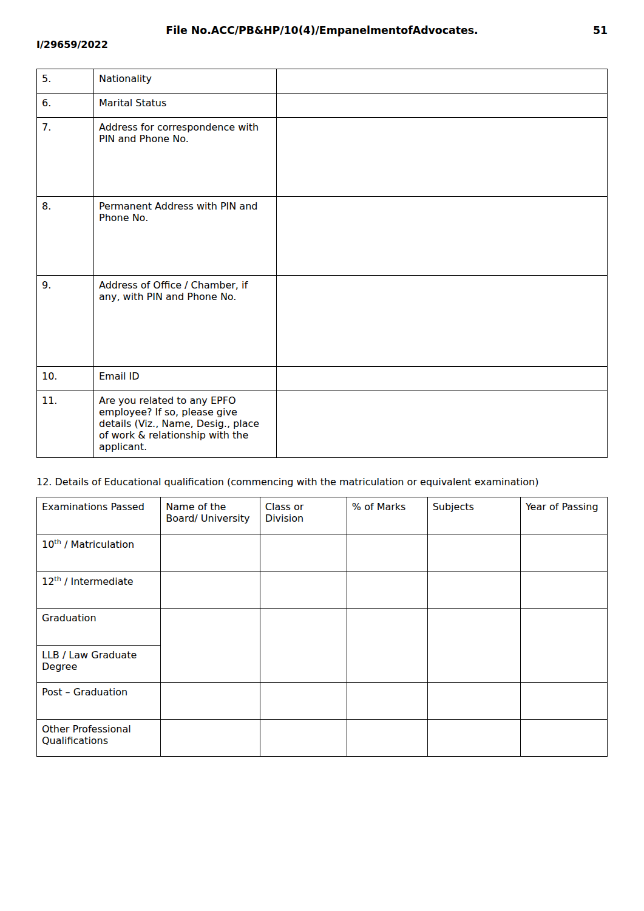51
File No.ACC/PB&HP/10(4)/EmpanelmentofAdvocates.
I/29659/2022
| 5. | Nationality | |
| 6. | Marital Status | |
| 7. | Address for correspondence with PIN and Phone No. | |
| 8. | Permanent Address with PIN and Phone No. | |
| 9. | Address of Office / Chamber, if any, with PIN and Phone No. | |
| 10. | Email ID | |
| 11. | Are you related to any EPFO employee? If so, please give details (Viz., Name, Desig., place of work & relationship with the applicant. | |
12. Details of Educational qualification (commencing with the matriculation or equivalent examination)
| Examinations Passed | Name of the Board/ University | Class or Division | % of Marks | Subjects | Year of Passing |
| --- | --- | --- | --- | --- | --- |
| 10 th / Matriculation | | | | | |
| 12 th / Intermediate | | | | | |
| Graduation | | | | | |
| LLB / Law Graduate Degree |
| Post – Graduation | | | | | |
| Other Professional Qualifications | | | | | |